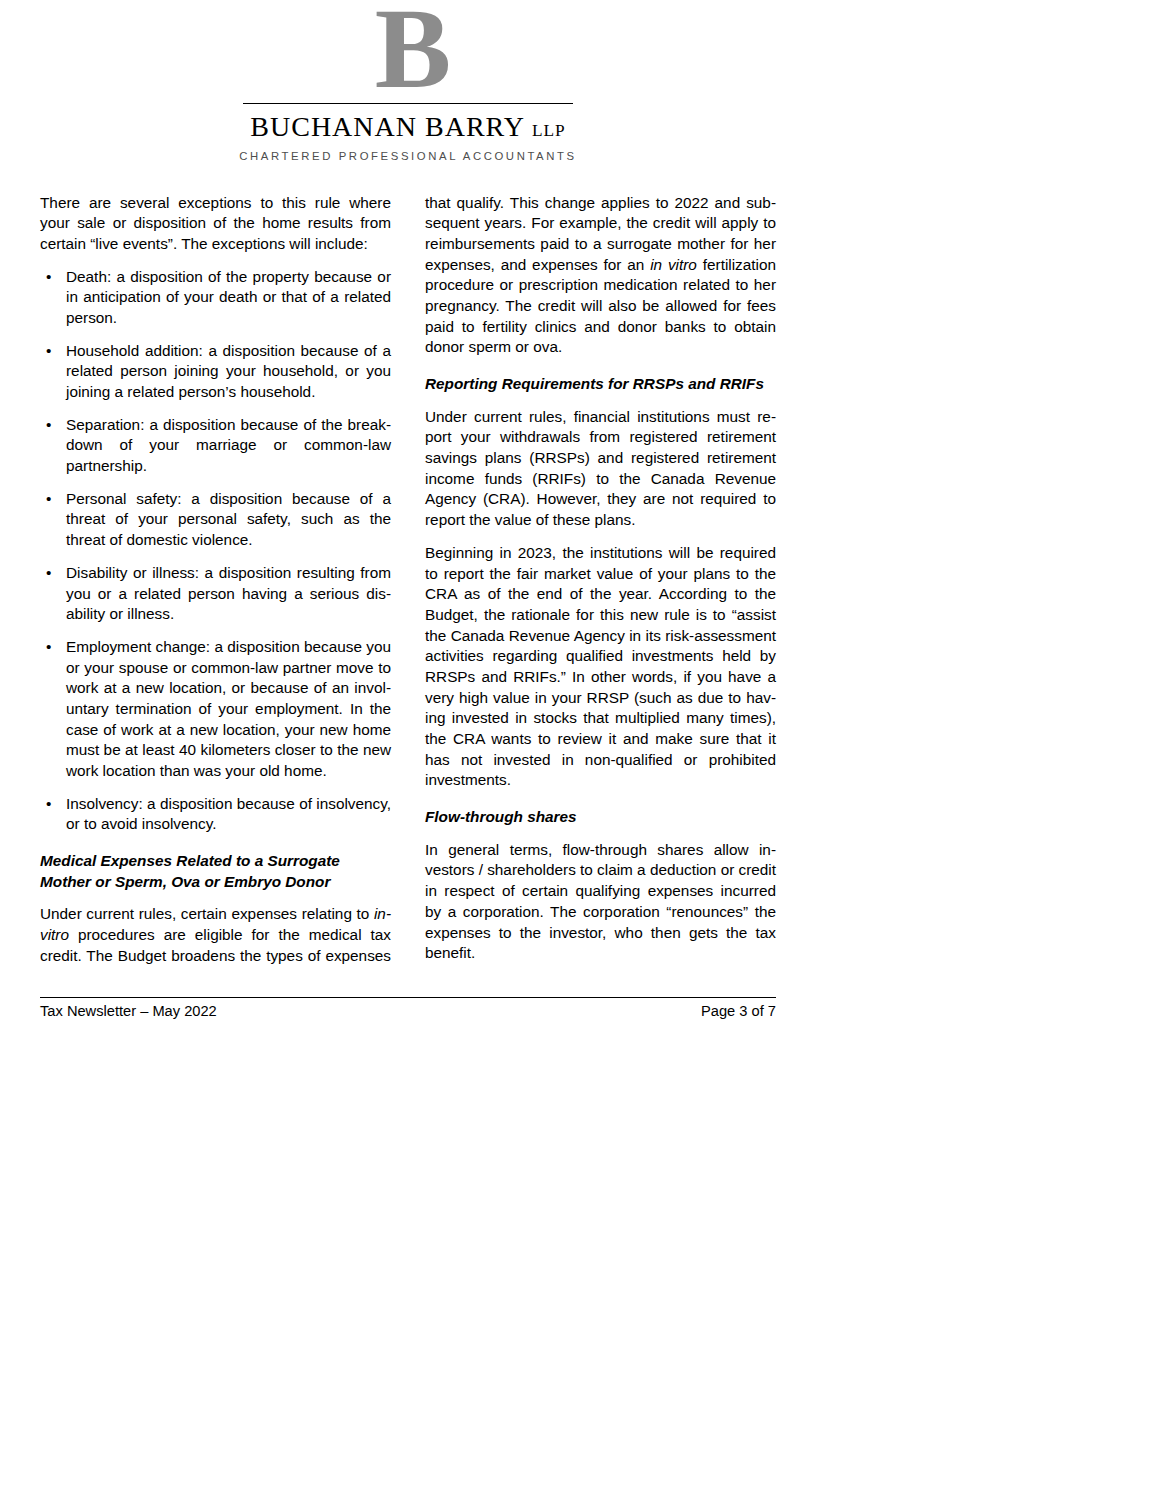B
BUCHANAN BARRY LLP
CHARTERED PROFESSIONAL ACCOUNTANTS
There are several exceptions to this rule where your sale or disposition of the home results from certain “live events”. The exceptions will include:
Death: a disposition of the property because or in anticipation of your death or that of a related person.
Household addition: a disposition because of a related person joining your household, or you joining a related person’s household.
Separation: a disposition because of the breakdown of your marriage or common-law partnership.
Personal safety: a disposition because of a threat of your personal safety, such as the threat of domestic violence.
Disability or illness: a disposition resulting from you or a related person having a serious disability or illness.
Employment change: a disposition because you or your spouse or common-law partner move to work at a new location, or because of an involuntary termination of your employment. In the case of work at a new location, your new home must be at least 40 kilometers closer to the new work location than was your old home.
Insolvency: a disposition because of insolvency, or to avoid insolvency.
Medical Expenses Related to a Surrogate Mother or Sperm, Ova or Embryo Donor
Under current rules, certain expenses relating to in-vitro procedures are eligible for the medical tax credit. The Budget broadens the types of expenses that qualify. This change applies to 2022 and subsequent years. For example, the credit will apply to reimbursements paid to a surrogate mother for her expenses, and expenses for an in vitro fertilization procedure or prescription medication related to her pregnancy. The credit will also be allowed for fees paid to fertility clinics and donor banks to obtain donor sperm or ova.
Reporting Requirements for RRSPs and RRIFs
Under current rules, financial institutions must report your withdrawals from registered retirement savings plans (RRSPs) and registered retirement income funds (RRIFs) to the Canada Revenue Agency (CRA). However, they are not required to report the value of these plans.
Beginning in 2023, the institutions will be required to report the fair market value of your plans to the CRA as of the end of the year. According to the Budget, the rationale for this new rule is to “assist the Canada Revenue Agency in its risk-assessment activities regarding qualified investments held by RRSPs and RRIFs.” In other words, if you have a very high value in your RRSP (such as due to having invested in stocks that multiplied many times), the CRA wants to review it and make sure that it has not invested in non-qualified or prohibited investments.
Flow-through shares
In general terms, flow-through shares allow investors / shareholders to claim a deduction or credit in respect of certain qualifying expenses incurred by a corporation. The corporation “renounces” the expenses to the investor, who then gets the tax benefit.
Tax Newsletter – May 2022 Page 3 of 7